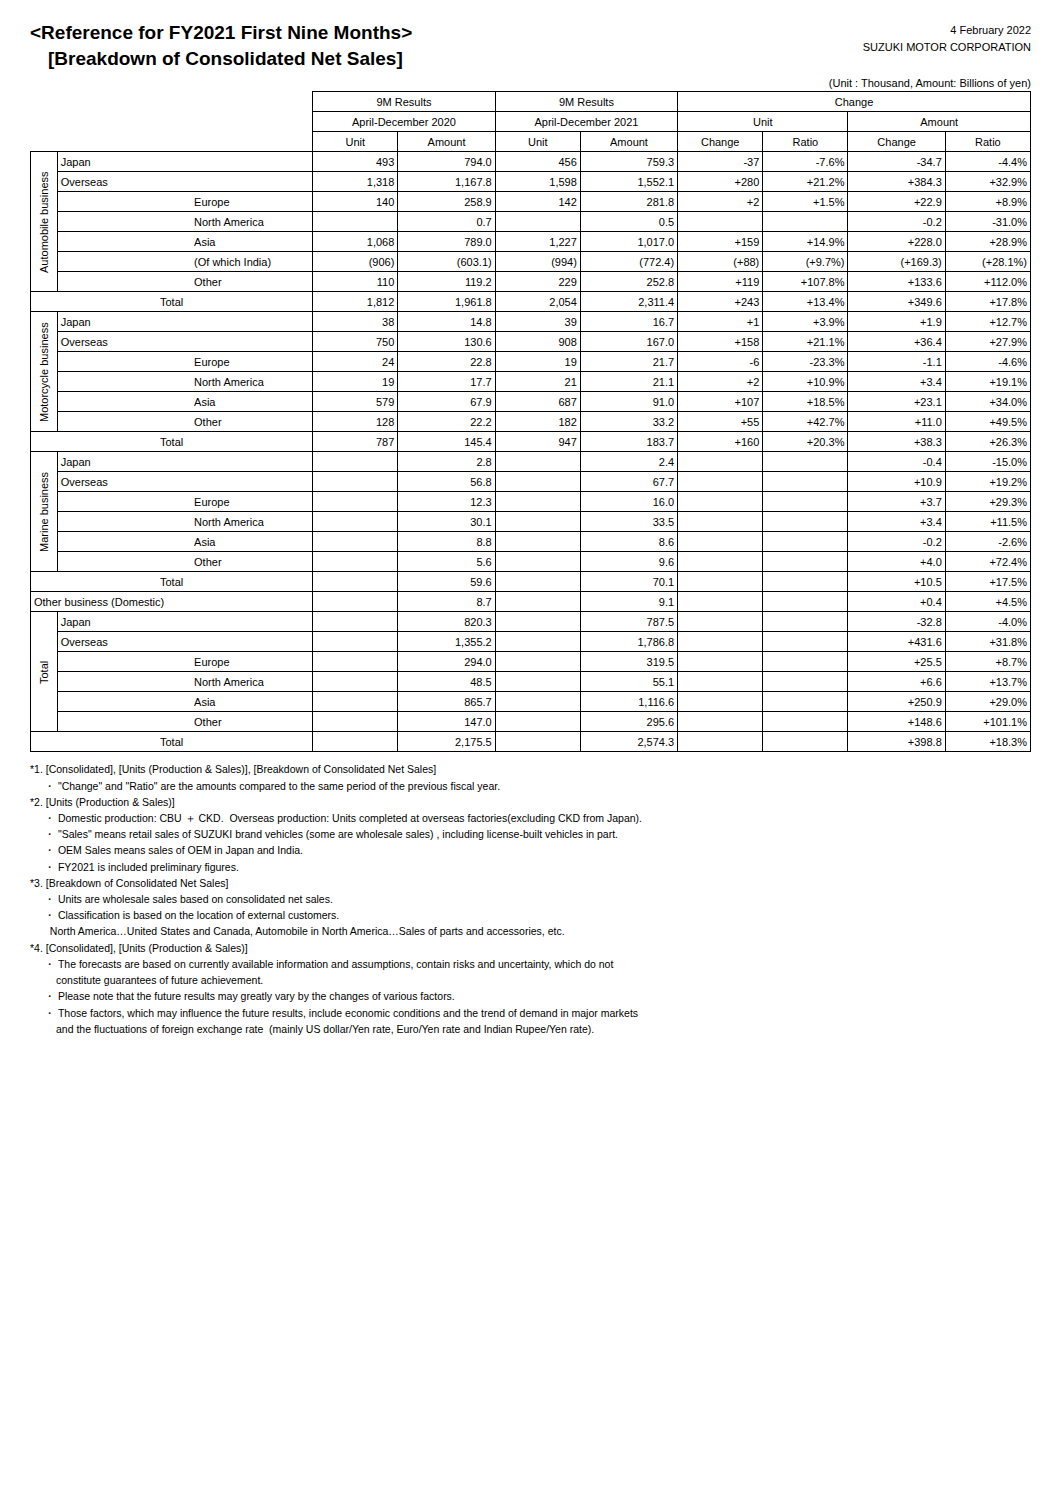<Reference for FY2021 First Nine Months>
[Breakdown of Consolidated Net Sales]
4 February 2022
SUZUKI MOTOR CORPORATION
(Unit : Thousand, Amount: Billions of yen)
| | 9M Results | 9M Results | Change |
| --- | --- | --- | --- |
| April-December 2020 | April-December 2021 | Unit | Amount |
| Unit | Amount | Unit | Amount | Change | Ratio | Change | Ratio |
| Automobile business | Japan | 493 | 794.0 | 456 | 759.3 | -37 | -7.6% | -34.7 | -4.4% |
| Overseas | 1,318 | 1,167.8 | 1,598 | 1,552.1 | +280 | +21.2% | +384.3 | +32.9% |
| | Europe | 140 | 258.9 | 142 | 281.8 | +2 | +1.5% | +22.9 | +8.9% |
| | North America | | 0.7 | | 0.5 | | | -0.2 | -31.0% |
| | Asia | 1,068 | 789.0 | 1,227 | 1,017.0 | +159 | +14.9% | +228.0 | +28.9% |
| | (Of which India) | (906) | (603.1) | (994) | (772.4) | (+88) | (+9.7%) | (+169.3) | (+28.1%) |
| | Other | 110 | 119.2 | 229 | 252.8 | +119 | +107.8% | +133.6 | +112.0% |
| Total | 1,812 | 1,961.8 | 2,054 | 2,311.4 | +243 | +13.4% | +349.6 | +17.8% |
| Motorcycle business | Japan | 38 | 14.8 | 39 | 16.7 | +1 | +3.9% | +1.9 | +12.7% |
| Overseas | 750 | 130.6 | 908 | 167.0 | +158 | +21.1% | +36.4 | +27.9% |
| | Europe | 24 | 22.8 | 19 | 21.7 | -6 | -23.3% | -1.1 | -4.6% |
| | North America | 19 | 17.7 | 21 | 21.1 | +2 | +10.9% | +3.4 | +19.1% |
| | Asia | 579 | 67.9 | 687 | 91.0 | +107 | +18.5% | +23.1 | +34.0% |
| | Other | 128 | 22.2 | 182 | 33.2 | +55 | +42.7% | +11.0 | +49.5% |
| Total | 787 | 145.4 | 947 | 183.7 | +160 | +20.3% | +38.3 | +26.3% |
| Marine business | Japan | | 2.8 | | 2.4 | | | -0.4 | -15.0% |
| Overseas | | 56.8 | | 67.7 | | | +10.9 | +19.2% |
| | Europe | | 12.3 | | 16.0 | | | +3.7 | +29.3% |
| | North America | | 30.1 | | 33.5 | | | +3.4 | +11.5% |
| | Asia | | 8.8 | | 8.6 | | | -0.2 | -2.6% |
| | Other | | 5.6 | | 9.6 | | | +4.0 | +72.4% |
| Total | | 59.6 | | 70.1 | | | +10.5 | +17.5% |
| Other business (Domestic) | | 8.7 | | 9.1 | | | +0.4 | +4.5% |
| Total | Japan | | 820.3 | | 787.5 | | | -32.8 | -4.0% |
| Overseas | | 1,355.2 | | 1,786.8 | | | +431.6 | +31.8% |
| | Europe | | 294.0 | | 319.5 | | | +25.5 | +8.7% |
| | North America | | 48.5 | | 55.1 | | | +6.6 | +13.7% |
| | Asia | | 865.7 | | 1,116.6 | | | +250.9 | +29.0% |
| | Other | | 147.0 | | 295.6 | | | +148.6 | +101.1% |
| Total | | 2,175.5 | | 2,574.3 | | | +398.8 | +18.3% |
*1. [Consolidated], [Units (Production & Sales)], [Breakdown of Consolidated Net Sales]
・ "Change" and "Ratio" are the amounts compared to the same period of the previous fiscal year.
*2. [Units (Production & Sales)]
・ Domestic production: CBU ＋ CKD. Overseas production: Units completed at overseas factories(excluding CKD from Japan).
・ "Sales" means retail sales of SUZUKI brand vehicles (some are wholesale sales) , including license-built vehicles in part.
・ OEM Sales means sales of OEM in Japan and India.
・ FY2021 is included preliminary figures.
*3. [Breakdown of Consolidated Net Sales]
・ Units are wholesale sales based on consolidated net sales.
・ Classification is based on the location of external customers.
North America…United States and Canada, Automobile in North America…Sales of parts and accessories, etc.
*4. [Consolidated], [Units (Production & Sales)]
・ The forecasts are based on currently available information and assumptions, contain risks and uncertainty, which do not
constitute guarantees of future achievement.
・ Please note that the future results may greatly vary by the changes of various factors.
・ Those factors, which may influence the future results, include economic conditions and the trend of demand in major markets
and the fluctuations of foreign exchange rate (mainly US dollar/Yen rate, Euro/Yen rate and Indian Rupee/Yen rate).